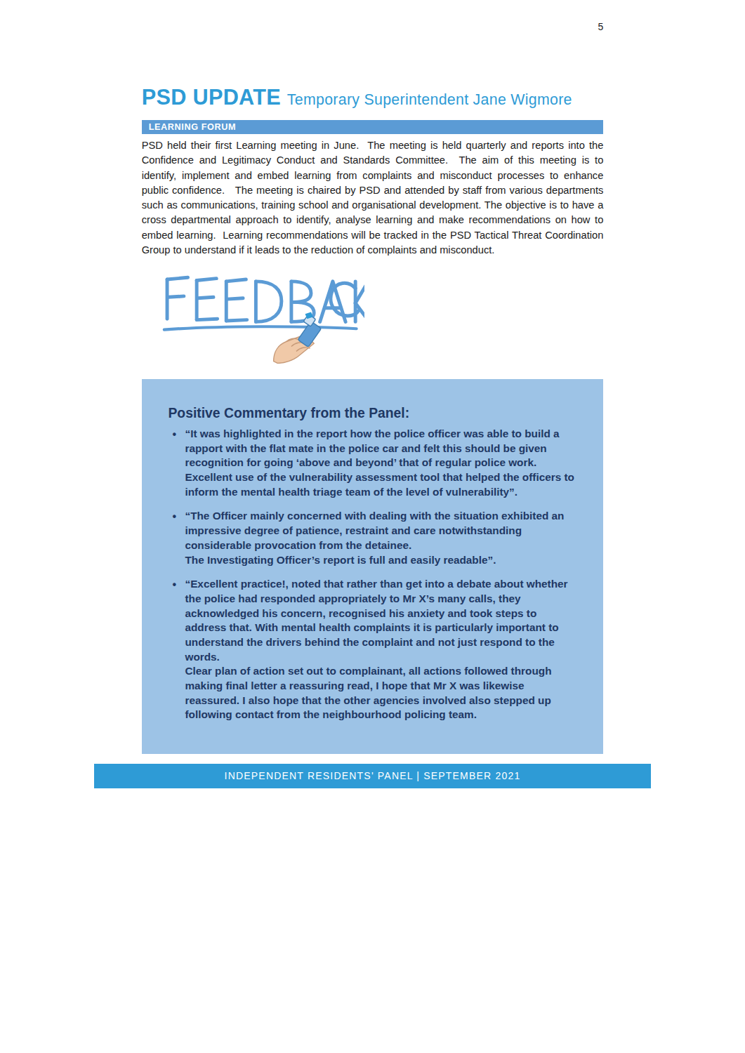5
PSD UPDATE Temporary Superintendent Jane Wigmore
LEARNING FORUM
PSD held their first Learning meeting in June. The meeting is held quarterly and reports into the Confidence and Legitimacy Conduct and Standards Committee. The aim of this meeting is to identify, implement and embed learning from complaints and misconduct processes to enhance public confidence. The meeting is chaired by PSD and attended by staff from various departments such as communications, training school and organisational development. The objective is to have a cross departmental approach to identify, analyse learning and make recommendations on how to embed learning. Learning recommendations will be tracked in the PSD Tactical Threat Coordination Group to understand if it leads to the reduction of complaints and misconduct.
FEEDBACK written by hand
Positive Commentary from the Panel:
“It was highlighted in the report how the police officer was able to build a rapport with the flat mate in the police car and felt this should be given recognition for going ‘above and beyond’ that of regular police work.
Excellent use of the vulnerability assessment tool that helped the officers to inform the mental health triage team of the level of vulnerability”.
“The Officer mainly concerned with dealing with the situation exhibited an impressive degree of patience, restraint and care notwithstanding considerable provocation from the detainee.
The Investigating Officer’s report is full and easily readable”.
“Excellent practice!, noted that rather than get into a debate about whether the police had responded appropriately to Mr X’s many calls, they acknowledged his concern, recognised his anxiety and took steps to address that. With mental health complaints it is particularly important to understand the drivers behind the complaint and not just respond to the words.
Clear plan of action set out to complainant, all actions followed through making final letter a reassuring read, I hope that Mr X was likewise reassured. I also hope that the other agencies involved also stepped up following contact from the neighbourhood policing team.
INDEPENDENT RESIDENTS' PANEL | SEPTEMBER 2021